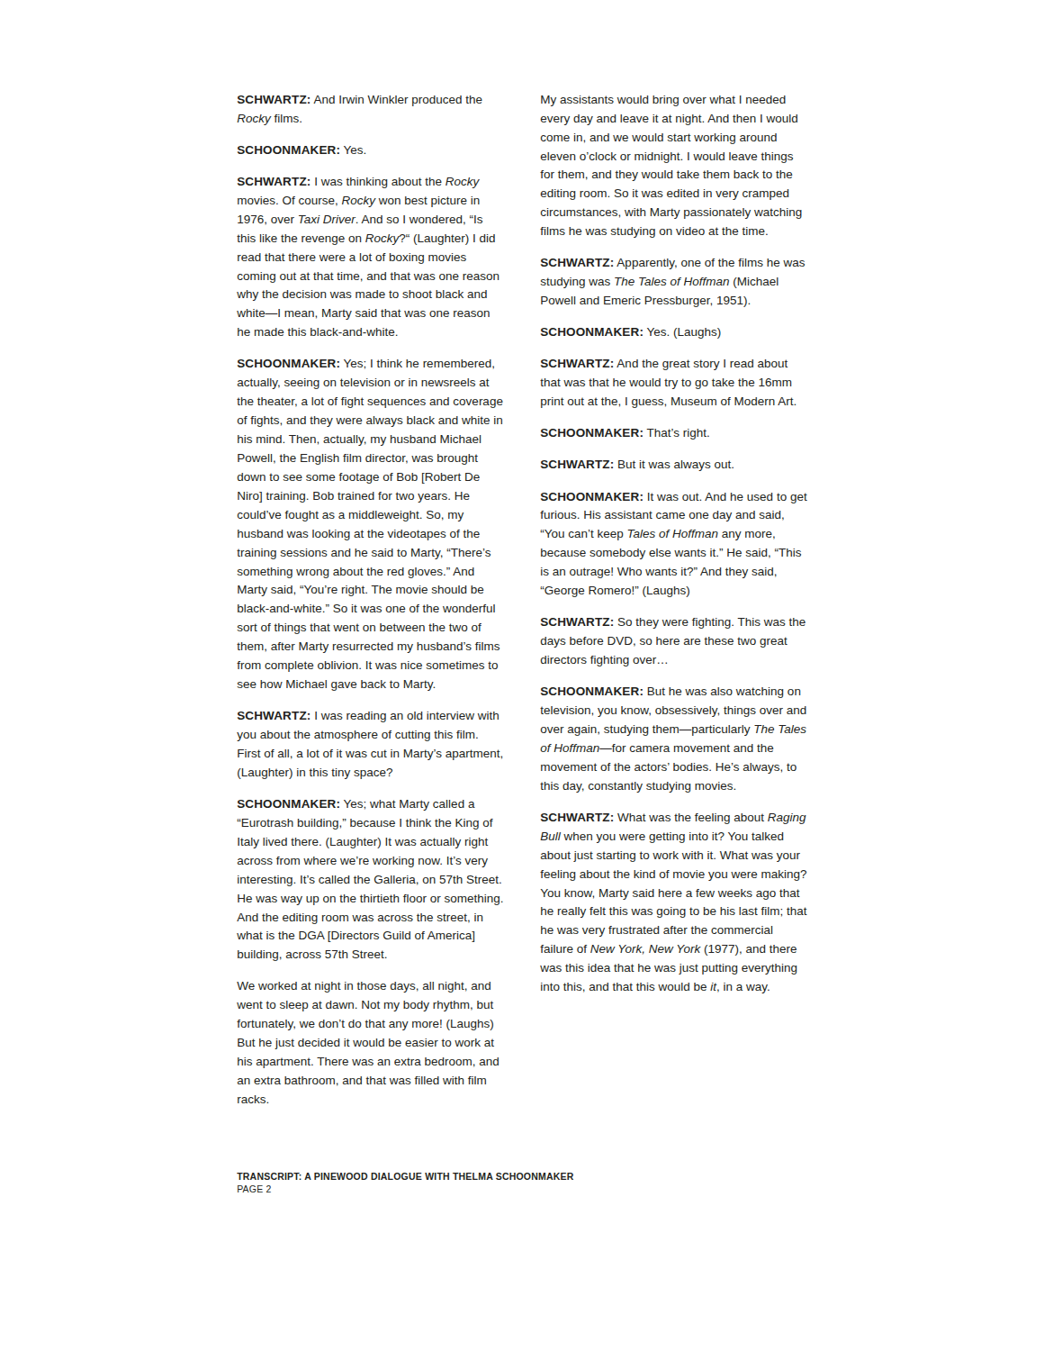SCHWARTZ: And Irwin Winkler produced the Rocky films.
SCHOONMAKER: Yes.
SCHWARTZ: I was thinking about the Rocky movies. Of course, Rocky won best picture in 1976, over Taxi Driver. And so I wondered, “Is this like the revenge on Rocky?“ (Laughter) I did read that there were a lot of boxing movies coming out at that time, and that was one reason why the decision was made to shoot black and white—I mean, Marty said that was one reason he made this black-and-white.
SCHOONMAKER: Yes; I think he remembered, actually, seeing on television or in newsreels at the theater, a lot of fight sequences and coverage of fights, and they were always black and white in his mind. Then, actually, my husband Michael Powell, the English film director, was brought down to see some footage of Bob [Robert De Niro] training. Bob trained for two years. He could’ve fought as a middleweight. So, my husband was looking at the videotapes of the training sessions and he said to Marty, “There’s something wrong about the red gloves.” And Marty said, “You’re right. The movie should be black-and-white.” So it was one of the wonderful sort of things that went on between the two of them, after Marty resurrected my husband’s films from complete oblivion. It was nice sometimes to see how Michael gave back to Marty.
SCHWARTZ: I was reading an old interview with you about the atmosphere of cutting this film. First of all, a lot of it was cut in Marty’s apartment, (Laughter) in this tiny space?
SCHOONMAKER: Yes; what Marty called a “Eurotrash building,” because I think the King of Italy lived there. (Laughter) It was actually right across from where we’re working now. It’s very interesting. It’s called the Galleria, on 57th Street. He was way up on the thirtieth floor or something. And the editing room was across the street, in what is the DGA [Directors Guild of America] building, across 57th Street.
We worked at night in those days, all night, and went to sleep at dawn. Not my body rhythm, but fortunately, we don’t do that any more! (Laughs) But he just decided it would be easier to work at his apartment. There was an extra bedroom, and an extra bathroom, and that was filled with film racks.
My assistants would bring over what I needed every day and leave it at night. And then I would come in, and we would start working around eleven o’clock or midnight. I would leave things for them, and they would take them back to the editing room. So it was edited in very cramped circumstances, with Marty passionately watching films he was studying on video at the time.
SCHWARTZ: Apparently, one of the films he was studying was The Tales of Hoffman (Michael Powell and Emeric Pressburger, 1951).
SCHOONMAKER: Yes. (Laughs)
SCHWARTZ: And the great story I read about that was that he would try to go take the 16mm print out at the, I guess, Museum of Modern Art.
SCHOONMAKER: That’s right.
SCHWARTZ: But it was always out.
SCHOONMAKER: It was out. And he used to get furious. His assistant came one day and said, “You can’t keep Tales of Hoffman any more, because somebody else wants it.” He said, “This is an outrage! Who wants it?” And they said, “George Romero!” (Laughs)
SCHWARTZ: So they were fighting. This was the days before DVD, so here are these two great directors fighting over…
SCHOONMAKER: But he was also watching on television, you know, obsessively, things over and over again, studying them—particularly The Tales of Hoffman—for camera movement and the movement of the actors’ bodies. He’s always, to this day, constantly studying movies.
SCHWARTZ: What was the feeling about Raging Bull when you were getting into it? You talked about just starting to work with it. What was your feeling about the kind of movie you were making? You know, Marty said here a few weeks ago that he really felt this was going to be his last film; that he was very frustrated after the commercial failure of New York, New York (1977), and there was this idea that he was just putting everything into this, and that this would be it, in a way.
TRANSCRIPT: A PINEWOOD DIALOGUE WITH THELMA SCHOONMAKER
PAGE 2